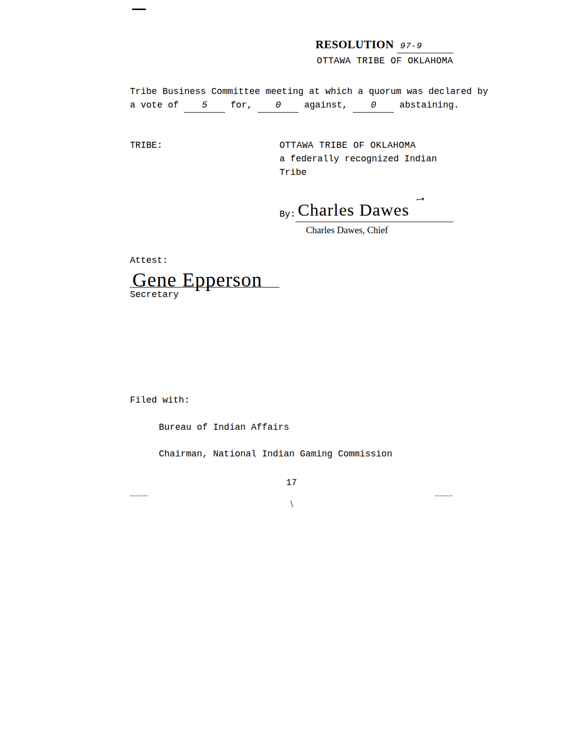RESOLUTION 97-9
OTTAWA TRIBE OF OKLAHOMA
Tribe Business Committee meeting at which a quorum was declared by a vote of 5 for, 0 against, 0 abstaining.
TRIBE:
OTTAWA TRIBE OF OKLAHOMA
a federally recognized Indian Tribe
By: Charles Dawes →
Charles Dawes, Chief
Attest:
Gene Epperson
Secretary
Filed with:
Bureau of Indian Affairs
Chairman, National Indian Gaming Commission
17
———— ————
\